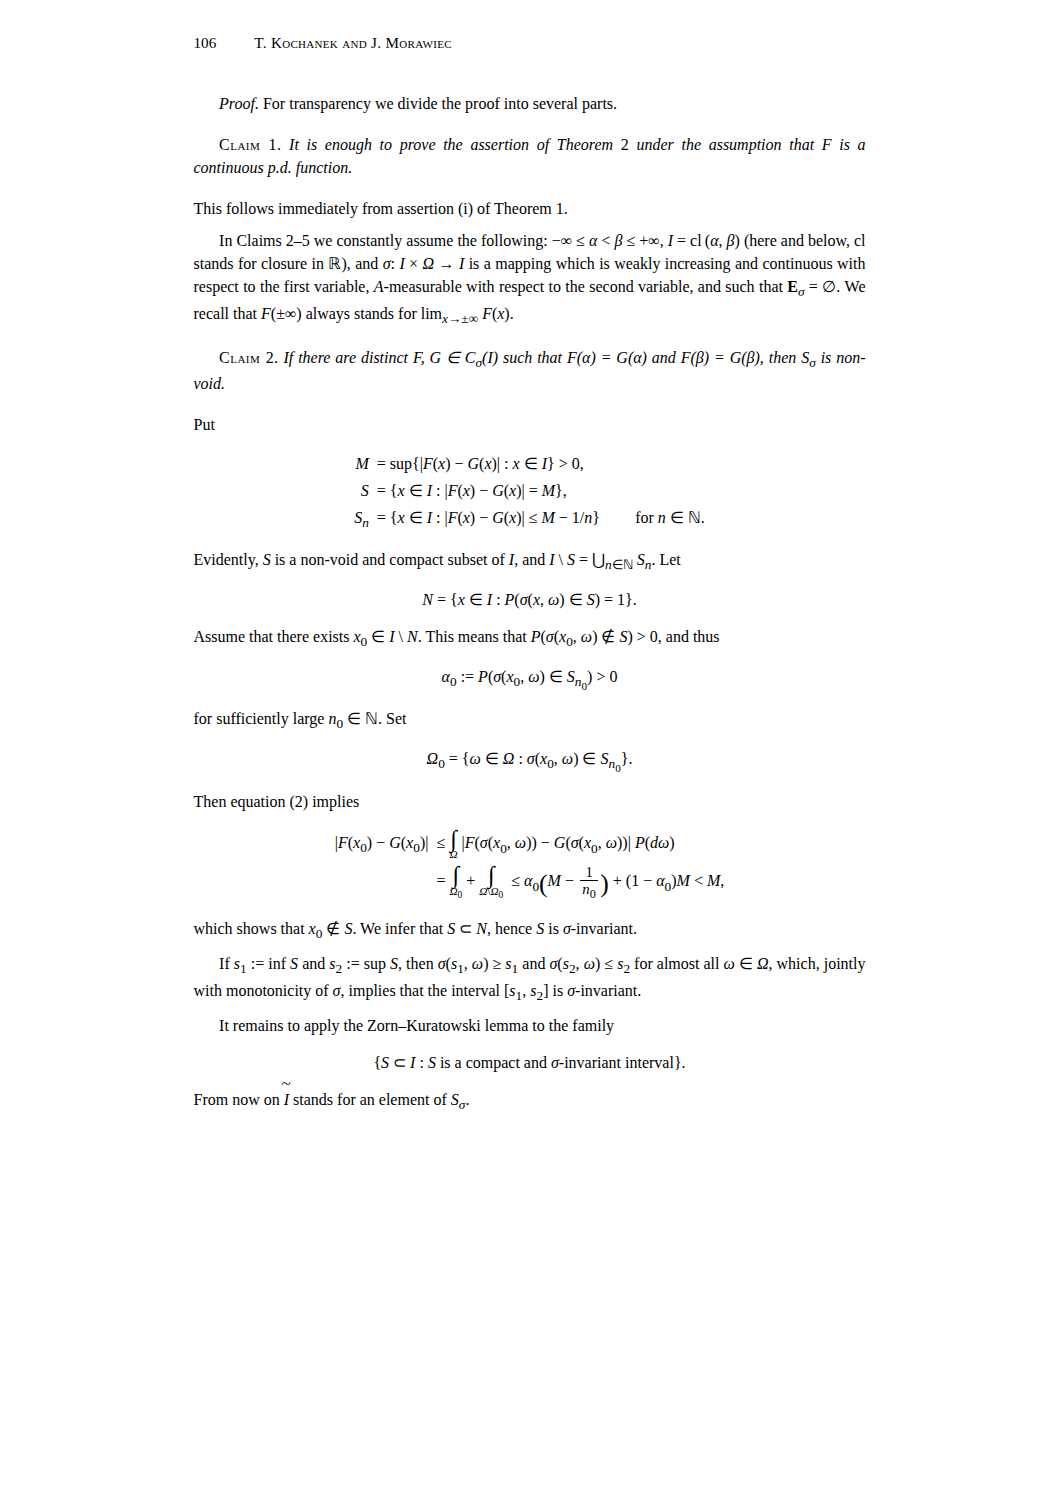106 T. Kochanek and J. Morawiec
Proof. For transparency we divide the proof into several parts.
Claim 1. It is enough to prove the assertion of Theorem 2 under the assumption that F is a continuous p.d. function.
This follows immediately from assertion (i) of Theorem 1.
In Claims 2–5 we constantly assume the following: −∞ ≤ α < β ≤ +∞, I = cl (α, β) (here and below, cl stands for closure in ℝ), and σ: I × Ω → I is a mapping which is weakly increasing and continuous with respect to the first variable, A-measurable with respect to the second variable, and such that Eσ = ∅. We recall that F(±∞) always stands for limx→±∞ F(x).
Claim 2. If there are distinct F, G ∈ Cσ(I) such that F(α) = G(α) and F(β) = G(β), then Sσ is non-void.
Put
| M | = | sup{/ F ( x ) − G ( x )/ : x ∈ I } > 0, | |
| S | = | { x ∈ I : / F ( x ) − G ( x )/ = M }, | |
| S n | = | { x ∈ I : / F ( x ) − G ( x )/ ≤ M − 1/ n } | for n ∈ ℕ . |
Evidently, S is a non-void and compact subset of I, and I \ S = ⋃n∈ℕ Sn. Let
N = {x ∈ I : P(σ(x, ω) ∈ S) = 1}.
Assume that there exists x0 ∈ I \ N. This means that P(σ(x0, ω) ∉ S) > 0, and thus
α0 := P(σ(x0, ω) ∈ Sn0) > 0
for sufficiently large n0 ∈ ℕ. Set
Ω0 = {ω ∈ Ω : σ(x0, ω) ∈ Sn0}.
Then equation (2) implies
| / F ( x 0 ) − G ( x 0 )/ | ≤ | ∫ Ω / F ( σ ( x 0 , ω )) − G ( σ ( x 0 , ω ))/ P ( dω ) |
| | = | ∫ Ω 0 + ∫ Ω \ Ω 0 ≤ α 0 ( M − 1 n 0 ) + (1 − α 0 ) M < M , |
which shows that x0 ∉ S. We infer that S ⊂ N, hence S is σ-invariant.
If s1 := inf S and s2 := sup S, then σ(s1, ω) ≥ s1 and σ(s2, ω) ≤ s2 for almost all ω ∈ Ω, which, jointly with monotonicity of σ, implies that the interval [s1, s2] is σ-invariant.
It remains to apply the Zorn–Kuratowski lemma to the family
{S ⊂ I : S is a compact and σ-invariant interval}.
From now on I stands for an element of Sσ.